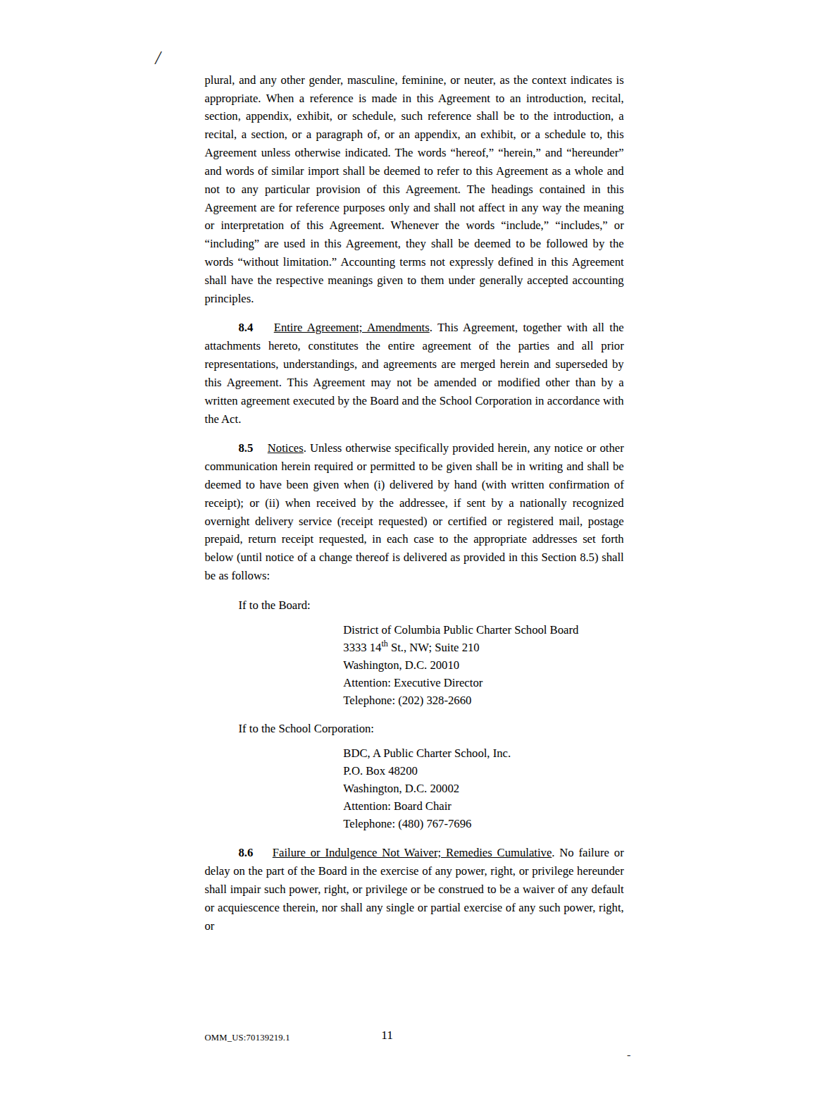/
plural, and any other gender, masculine, feminine, or neuter, as the context indicates is appropriate. When a reference is made in this Agreement to an introduction, recital, section, appendix, exhibit, or schedule, such reference shall be to the introduction, a recital, a section, or a paragraph of, or an appendix, an exhibit, or a schedule to, this Agreement unless otherwise indicated. The words “hereof,” “herein,” and “hereunder” and words of similar import shall be deemed to refer to this Agreement as a whole and not to any particular provision of this Agreement. The headings contained in this Agreement are for reference purposes only and shall not affect in any way the meaning or interpretation of this Agreement. Whenever the words “include,” “includes,” or “including” are used in this Agreement, they shall be deemed to be followed by the words “without limitation.” Accounting terms not expressly defined in this Agreement shall have the respective meanings given to them under generally accepted accounting principles.
8.4 Entire Agreement; Amendments. This Agreement, together with all the attachments hereto, constitutes the entire agreement of the parties and all prior representations, understandings, and agreements are merged herein and superseded by this Agreement. This Agreement may not be amended or modified other than by a written agreement executed by the Board and the School Corporation in accordance with the Act.
8.5 Notices. Unless otherwise specifically provided herein, any notice or other communication herein required or permitted to be given shall be in writing and shall be deemed to have been given when (i) delivered by hand (with written confirmation of receipt); or (ii) when received by the addressee, if sent by a nationally recognized overnight delivery service (receipt requested) or certified or registered mail, postage prepaid, return receipt requested, in each case to the appropriate addresses set forth below (until notice of a change thereof is delivered as provided in this Section 8.5) shall be as follows:
If to the Board:
District of Columbia Public Charter School Board
3333 14th St., NW; Suite 210
Washington, D.C. 20010
Attention: Executive Director
Telephone: (202) 328-2660
If to the School Corporation:
BDC, A Public Charter School, Inc.
P.O. Box 48200
Washington, D.C. 20002
Attention: Board Chair
Telephone: (480) 767-7696
8.6 Failure or Indulgence Not Waiver; Remedies Cumulative. No failure or delay on the part of the Board in the exercise of any power, right, or privilege hereunder shall impair such power, right, or privilege or be construed to be a waiver of any default or acquiescence therein, nor shall any single or partial exercise of any such power, right, or
OMM_US:70139219.1 11
-